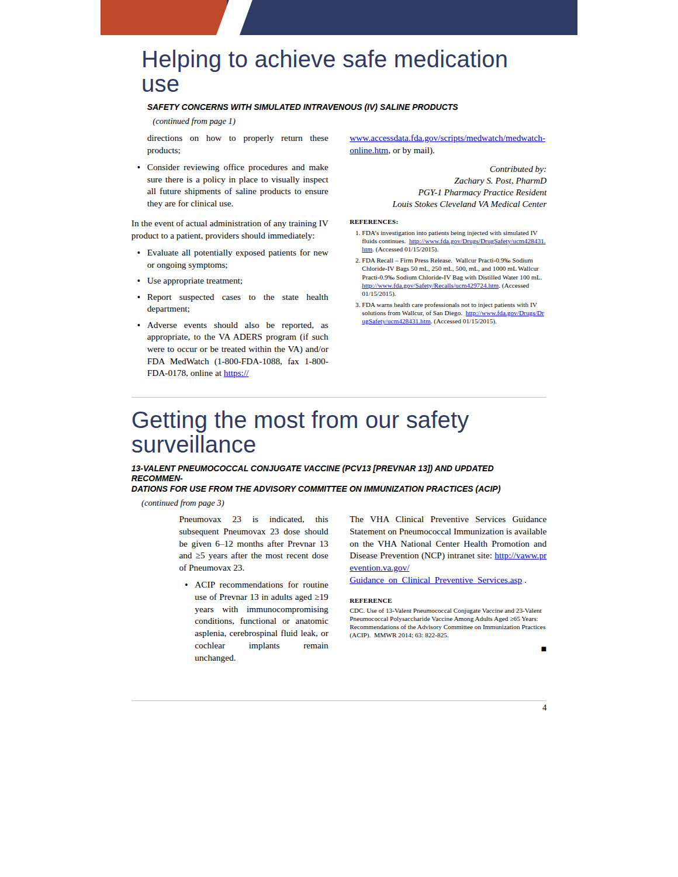Helping to achieve safe medication use
SAFETY CONCERNS WITH SIMULATED INTRAVENOUS (IV) SALINE PRODUCTS
(continued from page 1)
directions on how to properly return these products;
Consider reviewing office procedures and make sure there is a policy in place to visually inspect all future shipments of saline products to ensure they are for clinical use.
In the event of actual administration of any training IV product to a patient, providers should immediately:
Evaluate all potentially exposed patients for new or ongoing symptoms;
Use appropriate treatment;
Report suspected cases to the state health department;
Adverse events should also be reported, as appropriate, to the VA ADERS program (if such were to occur or be treated within the VA) and/or FDA MedWatch (1-800-FDA-1088, fax 1-800-FDA-0178, online at https://
www.accessdata.fda.gov/scripts/medwatch/medwatch-online.htm, or by mail).
Contributed by:
Zachary S. Post, PharmD
PGY-1 Pharmacy Practice Resident
Louis Stokes Cleveland VA Medical Center
REFERENCES:
FDA’s investigation into patients being injected with simulated IV fluids continues. http://www.fda.gov/Drugs/DrugSafety/ucm428431.htm. (Accessed 01/15/2015).
FDA Recall – Firm Press Release. Wallcur Practi-0.9‰ Sodium Chloride-IV Bags 50 mL, 250 mL, 500, mL, and 1000 mL Wallcur Practi-0.9‰ Sodium Chloride-IV Bag with Distilled Water 100 mL. http://www.fda.gov/Safety/Recalls/ucm429724.htm. (Accessed 01/15/2015).
FDA warns health care professionals not to inject patients with IV solutions from Wallcur, of San Diego. http://www.fda.gov/Drugs/DrugSafety/ucm428431.htm. (Accessed 01/15/2015).
Getting the most from our safety surveillance
13-VALENT PNEUMOCOCCAL CONJUGATE VACCINE (PCV13 [PREVNAR 13]) AND UPDATED RECOMMEN-
DATIONS FOR USE FROM THE ADVISORY COMMITTEE ON IMMUNIZATION PRACTICES (ACIP)
(continued from page 3)
Pneumovax 23 is indicated, this subsequent Pneumovax 23 dose should be given 6–12 months after Prevnar 13 and ≥5 years after the most recent dose of Pneumovax 23.
ACIP recommendations for routine use of Prevnar 13 in adults aged ≥19 years with immunocompromising conditions, functional or anatomic asplenia, cerebrospinal fluid leak, or cochlear implants remain unchanged.
The VHA Clinical Preventive Services Guidance Statement on Pneumococcal Immunization is available on the VHA National Center Health Promotion and Disease Prevention (NCP) intranet site: http://vaww.prevention.va.gov/
Guidance_on_Clinical_Preventive_Services.asp .
REFERENCE CDC. Use of 13-Valent Pneumococcal Conjugate Vaccine and 23-Valent Pneumococcal Polysaccharide Vaccine Among Adults Aged ≥65 Years: Recommendations of the Advisory Committee on Immunization Practices (ACIP). MMWR 2014; 63: 822-825.
■
4